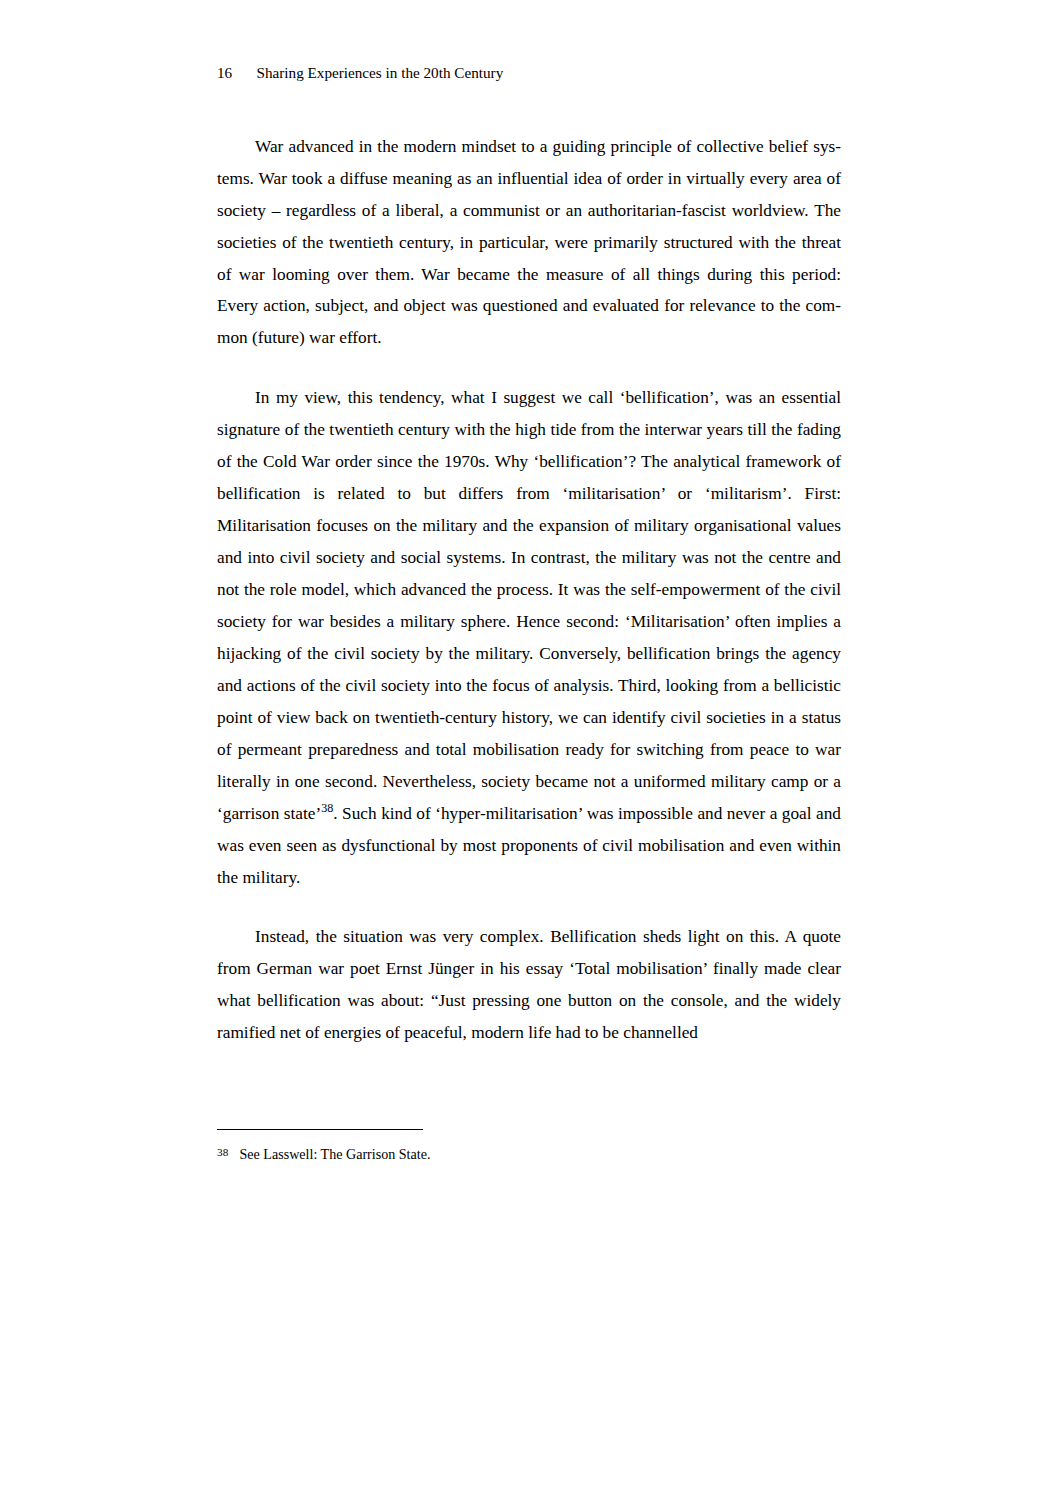16 Sharing Experiences in the 20th Century
War advanced in the modern mindset to a guiding principle of collective belief systems. War took a diffuse meaning as an influential idea of order in virtually every area of society – regardless of a liberal, a communist or an authoritarian-fascist worldview. The societies of the twentieth century, in particular, were primarily structured with the threat of war looming over them. War became the measure of all things during this period: Every action, subject, and object was questioned and evaluated for relevance to the common (future) war effort.
In my view, this tendency, what I suggest we call ‘bellification’, was an essential signature of the twentieth century with the high tide from the interwar years till the fading of the Cold War order since the 1970s. Why ‘bellification’? The analytical framework of bellification is related to but differs from ‘militarisation’ or ‘militarism’. First: Militarisation focuses on the military and the expansion of military organisational values and into civil society and social systems. In contrast, the military was not the centre and not the role model, which advanced the process. It was the self-empowerment of the civil society for war besides a military sphere. Hence second: ‘Militarisation’ often implies a hijacking of the civil society by the military. Conversely, bellification brings the agency and actions of the civil society into the focus of analysis. Third, looking from a bellicistic point of view back on twentieth-century history, we can identify civil societies in a status of permeant preparedness and total mobilisation ready for switching from peace to war literally in one second. Nevertheless, society became not a uniformed military camp or a ‘garrison state’38. Such kind of ‘hyper-militarisation’ was impossible and never a goal and was even seen as dysfunctional by most proponents of civil mobilisation and even within the military.
Instead, the situation was very complex. Bellification sheds light on this. A quote from German war poet Ernst Jünger in his essay ‘Total mobilisation’ finally made clear what bellification was about: “Just pressing one button on the console, and the widely ramified net of energies of peaceful, modern life had to be channelled
38 See Lasswell: The Garrison State.